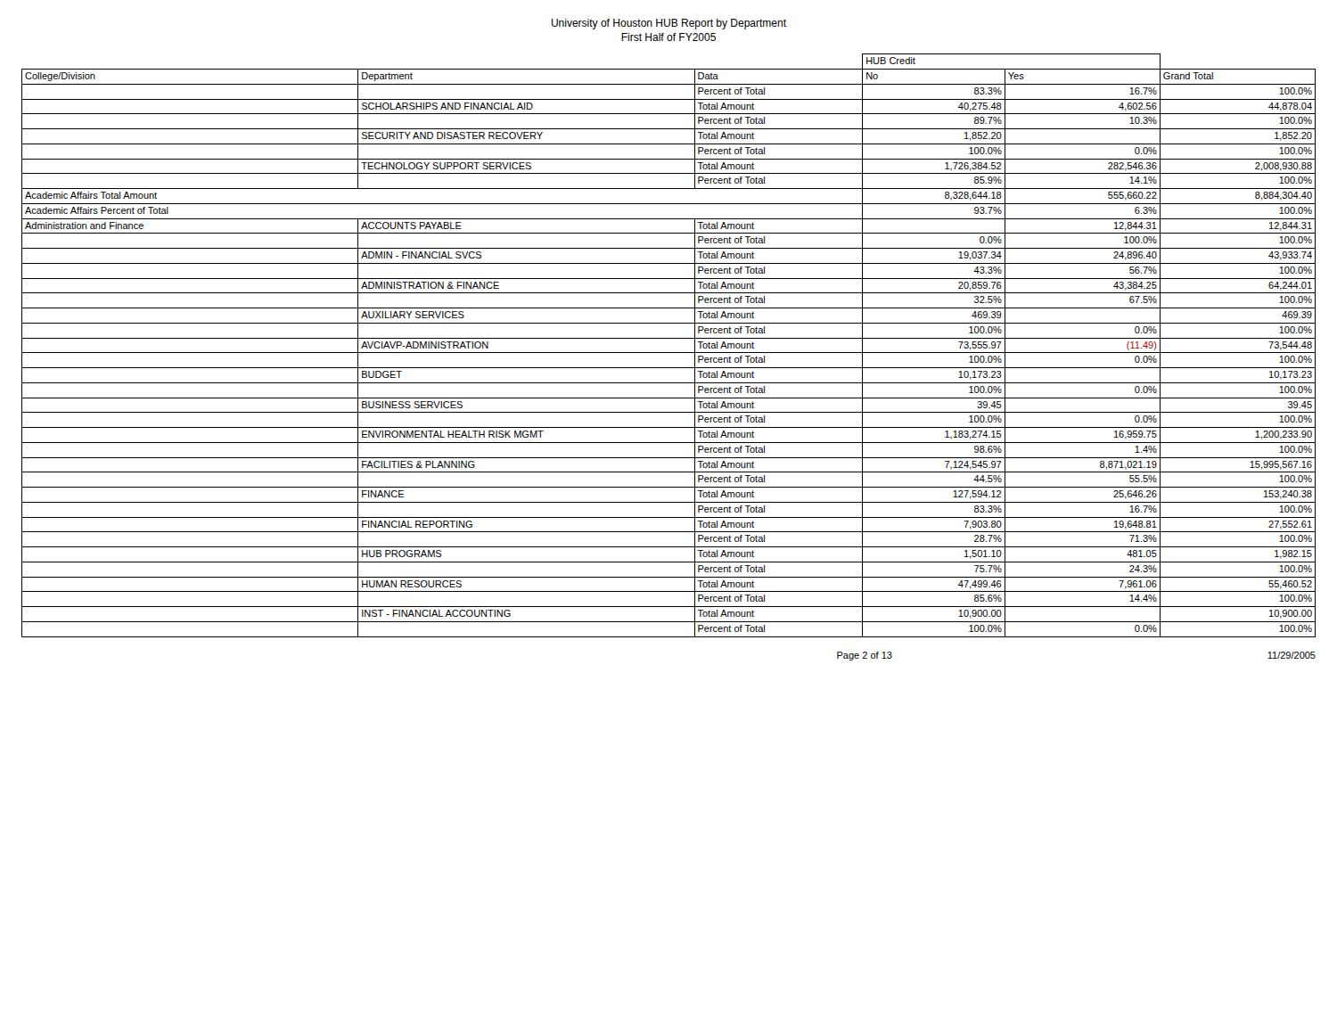University of Houston HUB Report by Department
First Half of FY2005
| | | | HUB Credit | |
| --- | --- | --- | --- | --- |
| College/Division | Department | Data | No | Yes | Grand Total |
| | | Percent of Total | 83.3% | 16.7% | 100.0% |
| | SCHOLARSHIPS AND FINANCIAL AID | Total Amount | 40,275.48 | 4,602.56 | 44,878.04 |
| | | Percent of Total | 89.7% | 10.3% | 100.0% |
| | SECURITY AND DISASTER RECOVERY | Total Amount | 1,852.20 | | 1,852.20 |
| | | Percent of Total | 100.0% | 0.0% | 100.0% |
| | TECHNOLOGY SUPPORT SERVICES | Total Amount | 1,726,384.52 | 282,546.36 | 2,008,930.88 |
| | | Percent of Total | 85.9% | 14.1% | 100.0% |
| Academic Affairs Total Amount | 8,328,644.18 | 555,660.22 | 8,884,304.40 |
| Academic Affairs Percent of Total | 93.7% | 6.3% | 100.0% |
| Administration and Finance | ACCOUNTS PAYABLE | Total Amount | | 12,844.31 | 12,844.31 |
| | | Percent of Total | 0.0% | 100.0% | 100.0% |
| | ADMIN - FINANCIAL SVCS | Total Amount | 19,037.34 | 24,896.40 | 43,933.74 |
| | | Percent of Total | 43.3% | 56.7% | 100.0% |
| | ADMINISTRATION & FINANCE | Total Amount | 20,859.76 | 43,384.25 | 64,244.01 |
| | | Percent of Total | 32.5% | 67.5% | 100.0% |
| | AUXILIARY SERVICES | Total Amount | 469.39 | | 469.39 |
| | | Percent of Total | 100.0% | 0.0% | 100.0% |
| | AVCIAVP-ADMINISTRATION | Total Amount | 73,555.97 | (11.49) | 73,544.48 |
| | | Percent of Total | 100.0% | 0.0% | 100.0% |
| | BUDGET | Total Amount | 10,173.23 | | 10,173.23 |
| | | Percent of Total | 100.0% | 0.0% | 100.0% |
| | BUSINESS SERVICES | Total Amount | 39.45 | | 39.45 |
| | | Percent of Total | 100.0% | 0.0% | 100.0% |
| | ENVIRONMENTAL HEALTH RISK MGMT | Total Amount | 1,183,274.15 | 16,959.75 | 1,200,233.90 |
| | | Percent of Total | 98.6% | 1.4% | 100.0% |
| | FACILITIES & PLANNING | Total Amount | 7,124,545.97 | 8,871,021.19 | 15,995,567.16 |
| | | Percent of Total | 44.5% | 55.5% | 100.0% |
| | FINANCE | Total Amount | 127,594.12 | 25,646.26 | 153,240.38 |
| | | Percent of Total | 83.3% | 16.7% | 100.0% |
| | FINANCIAL REPORTING | Total Amount | 7,903.80 | 19,648.81 | 27,552.61 |
| | | Percent of Total | 28.7% | 71.3% | 100.0% |
| | HUB PROGRAMS | Total Amount | 1,501.10 | 481.05 | 1,982.15 |
| | | Percent of Total | 75.7% | 24.3% | 100.0% |
| | HUMAN RESOURCES | Total Amount | 47,499.46 | 7,961.06 | 55,460.52 |
| | | Percent of Total | 85.6% | 14.4% | 100.0% |
| | INST - FINANCIAL ACCOUNTING | Total Amount | 10,900.00 | | 10,900.00 |
| | | Percent of Total | 100.0% | 0.0% | 100.0% |
Page 2 of 13 11/29/2005